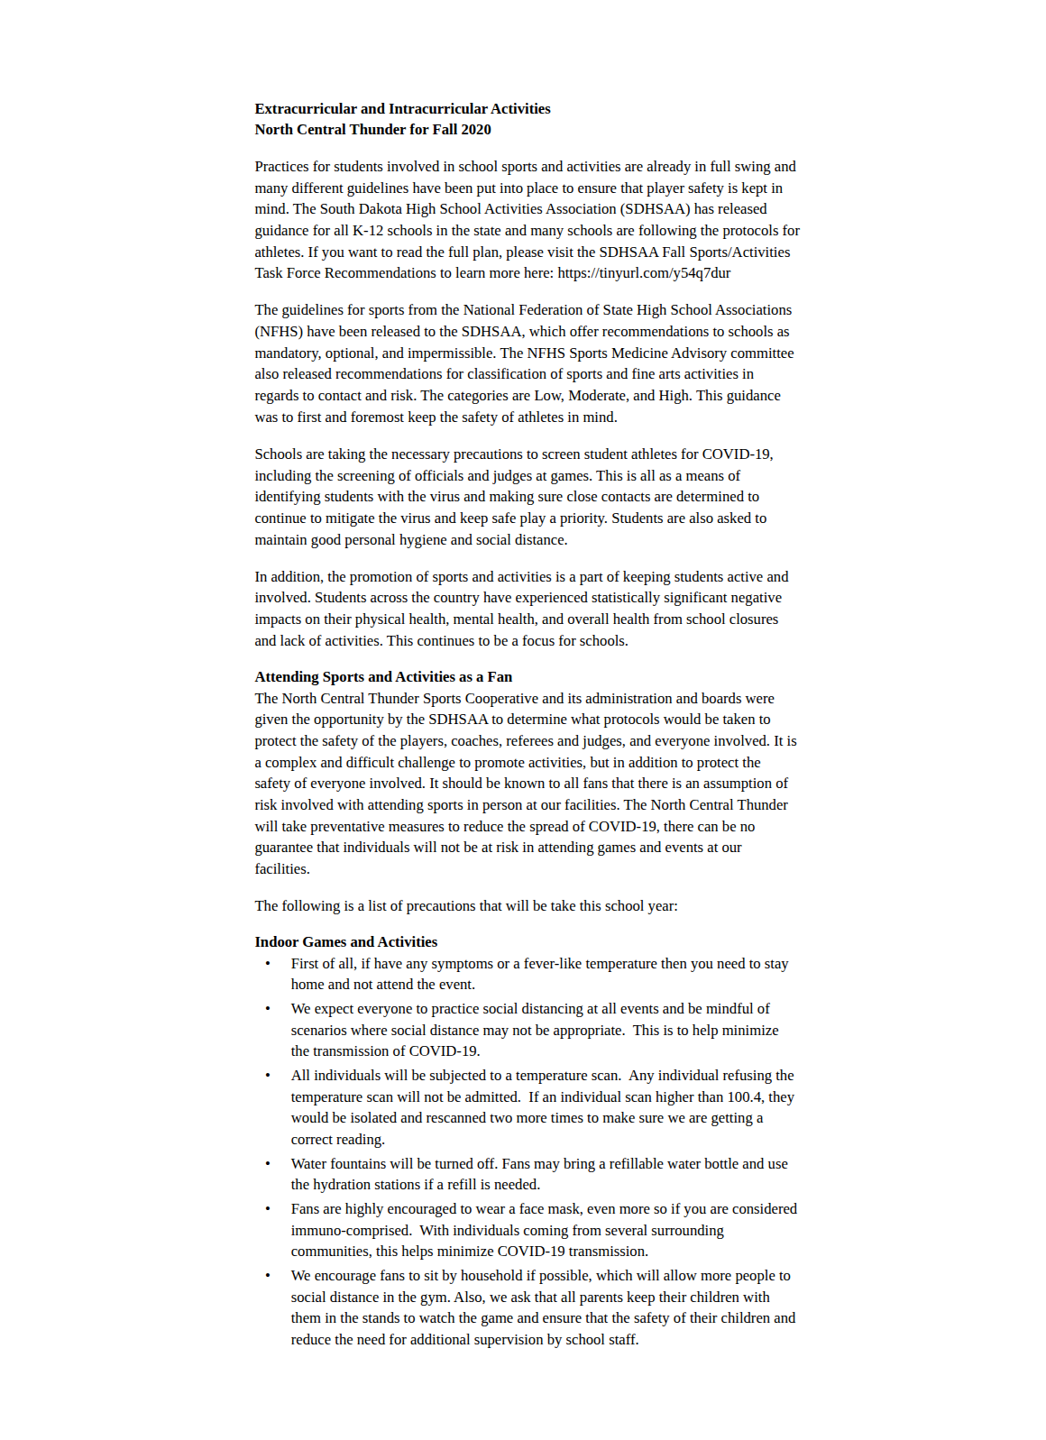Extracurricular and Intracurricular Activities North Central Thunder for Fall 2020
Practices for students involved in school sports and activities are already in full swing and many different guidelines have been put into place to ensure that player safety is kept in mind. The South Dakota High School Activities Association (SDHSAA) has released guidance for all K-12 schools in the state and many schools are following the protocols for athletes. If you want to read the full plan, please visit the SDHSAA Fall Sports/Activities Task Force Recommendations to learn more here: https://tinyurl.com/y54q7dur
The guidelines for sports from the National Federation of State High School Associations (NFHS) have been released to the SDHSAA, which offer recommendations to schools as mandatory, optional, and impermissible. The NFHS Sports Medicine Advisory committee also released recommendations for classification of sports and fine arts activities in regards to contact and risk. The categories are Low, Moderate, and High. This guidance was to first and foremost keep the safety of athletes in mind.
Schools are taking the necessary precautions to screen student athletes for COVID-19, including the screening of officials and judges at games. This is all as a means of identifying students with the virus and making sure close contacts are determined to continue to mitigate the virus and keep safe play a priority. Students are also asked to maintain good personal hygiene and social distance.
In addition, the promotion of sports and activities is a part of keeping students active and involved. Students across the country have experienced statistically significant negative impacts on their physical health, mental health, and overall health from school closures and lack of activities. This continues to be a focus for schools.
Attending Sports and Activities as a Fan
The North Central Thunder Sports Cooperative and its administration and boards were given the opportunity by the SDHSAA to determine what protocols would be taken to protect the safety of the players, coaches, referees and judges, and everyone involved. It is a complex and difficult challenge to promote activities, but in addition to protect the safety of everyone involved. It should be known to all fans that there is an assumption of risk involved with attending sports in person at our facilities. The North Central Thunder will take preventative measures to reduce the spread of COVID-19, there can be no guarantee that individuals will not be at risk in attending games and events at our facilities.
The following is a list of precautions that will be take this school year:
Indoor Games and Activities
First of all, if have any symptoms or a fever-like temperature then you need to stay home and not attend the event.
We expect everyone to practice social distancing at all events and be mindful of scenarios where social distance may not be appropriate. This is to help minimize the transmission of COVID-19.
All individuals will be subjected to a temperature scan. Any individual refusing the temperature scan will not be admitted. If an individual scan higher than 100.4, they would be isolated and rescanned two more times to make sure we are getting a correct reading.
Water fountains will be turned off. Fans may bring a refillable water bottle and use the hydration stations if a refill is needed.
Fans are highly encouraged to wear a face mask, even more so if you are considered immuno-comprised. With individuals coming from several surrounding communities, this helps minimize COVID-19 transmission.
We encourage fans to sit by household if possible, which will allow more people to social distance in the gym. Also, we ask that all parents keep their children with them in the stands to watch the game and ensure that the safety of their children and reduce the need for additional supervision by school staff.